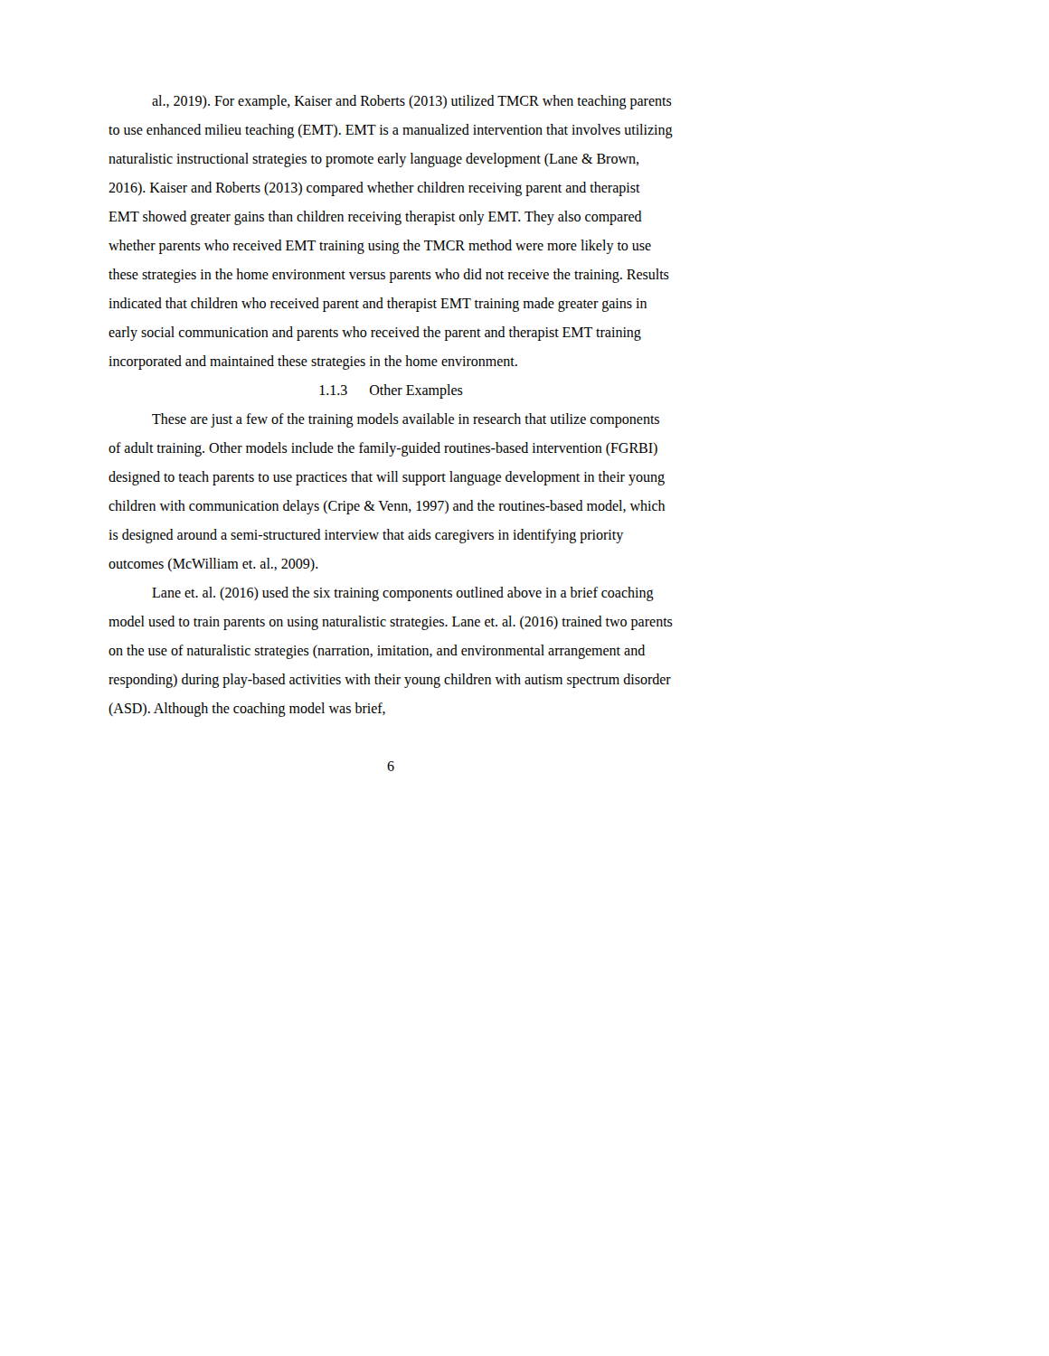al., 2019). For example, Kaiser and Roberts (2013) utilized TMCR when teaching parents to use enhanced milieu teaching (EMT). EMT is a manualized intervention that involves utilizing naturalistic instructional strategies to promote early language development (Lane & Brown, 2016). Kaiser and Roberts (2013) compared whether children receiving parent and therapist EMT showed greater gains than children receiving therapist only EMT. They also compared whether parents who received EMT training using the TMCR method were more likely to use these strategies in the home environment versus parents who did not receive the training. Results indicated that children who received parent and therapist EMT training made greater gains in early social communication and parents who received the parent and therapist EMT training incorporated and maintained these strategies in the home environment.
1.1.3 Other Examples
These are just a few of the training models available in research that utilize components of adult training. Other models include the family-guided routines-based intervention (FGRBI) designed to teach parents to use practices that will support language development in their young children with communication delays (Cripe & Venn, 1997) and the routines-based model, which is designed around a semi-structured interview that aids caregivers in identifying priority outcomes (McWilliam et. al., 2009).
Lane et. al. (2016) used the six training components outlined above in a brief coaching model used to train parents on using naturalistic strategies. Lane et. al. (2016) trained two parents on the use of naturalistic strategies (narration, imitation, and environmental arrangement and responding) during play-based activities with their young children with autism spectrum disorder (ASD). Although the coaching model was brief,
6